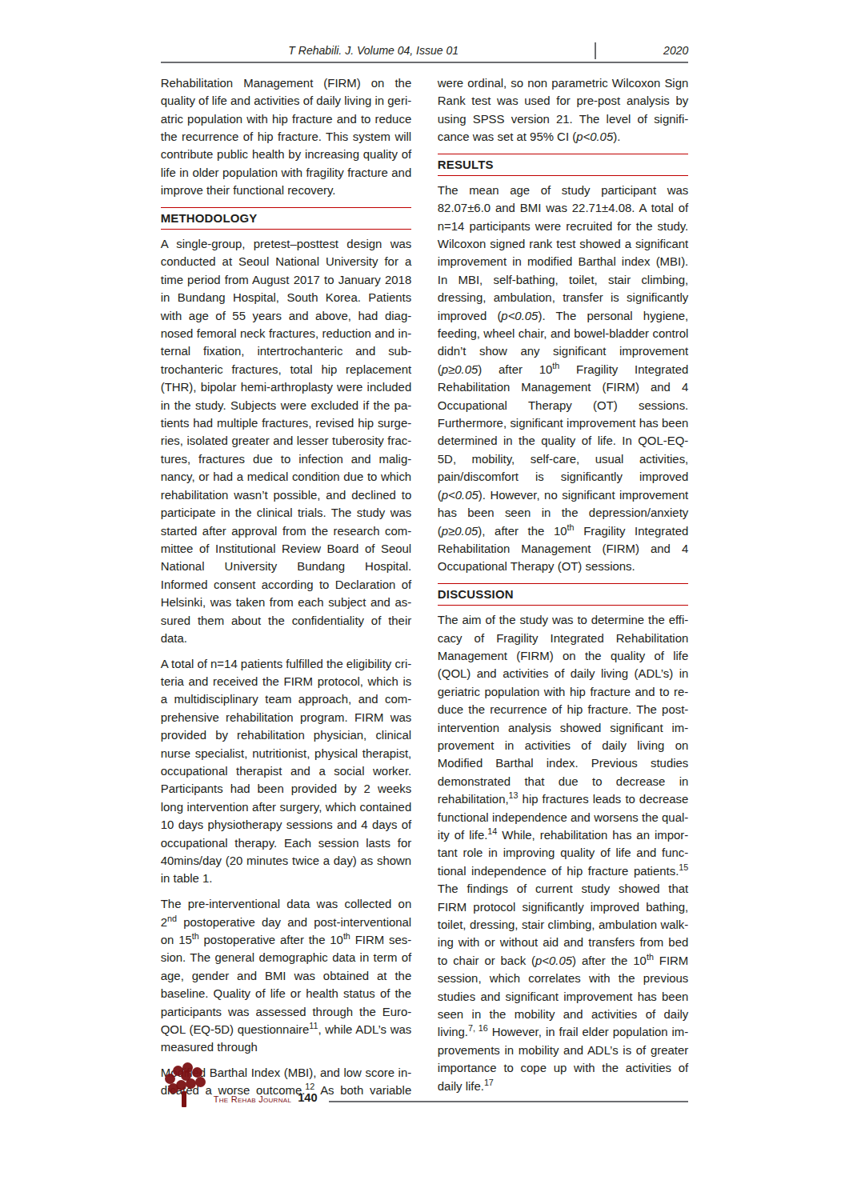T Rehabili. J. Volume 04, Issue 01
2020
Rehabilitation Management (FIRM) on the quality of life and activities of daily living in geriatric population with hip fracture and to reduce the recurrence of hip fracture. This system will contribute public health by increasing quality of life in older population with fragility fracture and improve their functional recovery.
METHODOLOGY
A single-group, pretest–posttest design was conducted at Seoul National University for a time period from August 2017 to January 2018 in Bundang Hospital, South Korea. Patients with age of 55 years and above, had diagnosed femoral neck fractures, reduction and internal fixation, intertrochanteric and sub-trochanteric fractures, total hip replacement (THR), bipolar hemi-arthroplasty were included in the study. Subjects were excluded if the patients had multiple fractures, revised hip surgeries, isolated greater and lesser tuberosity fractures, fractures due to infection and malignancy, or had a medical condition due to which rehabilitation wasn’t possible, and declined to participate in the clinical trials. The study was started after approval from the research committee of Institutional Review Board of Seoul National University Bundang Hospital. Informed consent according to Declaration of Helsinki, was taken from each subject and assured them about the confidentiality of their data.
A total of n=14 patients fulfilled the eligibility criteria and received the FIRM protocol, which is a multidisciplinary team approach, and comprehensive rehabilitation program. FIRM was provided by rehabilitation physician, clinical nurse specialist, nutritionist, physical therapist, occupational therapist and a social worker. Participants had been provided by 2 weeks long intervention after surgery, which contained 10 days physiotherapy sessions and 4 days of occupational therapy. Each session lasts for 40mins/day (20 minutes twice a day) as shown in table 1.
The pre-interventional data was collected on 2nd postoperative day and post-interventional on 15th postoperative after the 10th FIRM session. The general demographic data in term of age, gender and BMI was obtained at the baseline. Quality of life or health status of the participants was assessed through the Euro-QOL (EQ-5D) questionnaire11, while ADL’s was measured through
Modified Barthal Index (MBI), and low score indicated a worse outcome.12 As both variable were ordinal, so non parametric Wilcoxon Sign Rank test was used for pre-post analysis by using SPSS version 21. The level of significance was set at 95% CI (p<0.05).
RESULTS
The mean age of study participant was 82.07±6.0 and BMI was 22.71±4.08. A total of n=14 participants were recruited for the study. Wilcoxon signed rank test showed a significant improvement in modified Barthal index (MBI). In MBI, self-bathing, toilet, stair climbing, dressing, ambulation, transfer is significantly improved (p<0.05). The personal hygiene, feeding, wheel chair, and bowel-bladder control didn’t show any significant improvement (p≥0.05) after 10th Fragility Integrated Rehabilitation Management (FIRM) and 4 Occupational Therapy (OT) sessions. Furthermore, significant improvement has been determined in the quality of life. In QOL-EQ-5D, mobility, self-care, usual activities, pain/discomfort is significantly improved (p<0.05). However, no significant improvement has been seen in the depression/anxiety (p≥0.05), after the 10th Fragility Integrated Rehabilitation Management (FIRM) and 4 Occupational Therapy (OT) sessions.
DISCUSSION
The aim of the study was to determine the efficacy of Fragility Integrated Rehabilitation Management (FIRM) on the quality of life (QOL) and activities of daily living (ADL’s) in geriatric population with hip fracture and to reduce the recurrence of hip fracture. The post-intervention analysis showed significant improvement in activities of daily living on Modified Barthal index. Previous studies demonstrated that due to decrease in rehabilitation,13 hip fractures leads to decrease functional independence and worsens the quality of life.14 While, rehabilitation has an important role in improving quality of life and functional independence of hip fracture patients.15 The findings of current study showed that FIRM protocol significantly improved bathing, toilet, dressing, stair climbing, ambulation walking with or without aid and transfers from bed to chair or back (p<0.05) after the 10th FIRM session, which correlates with the previous studies and significant improvement has been seen in the mobility and activities of daily living.7, 16 However, in frail elder population improvements in mobility and ADL’s is of greater importance to cope up with the activities of daily life.17
The Rehab Journal
140